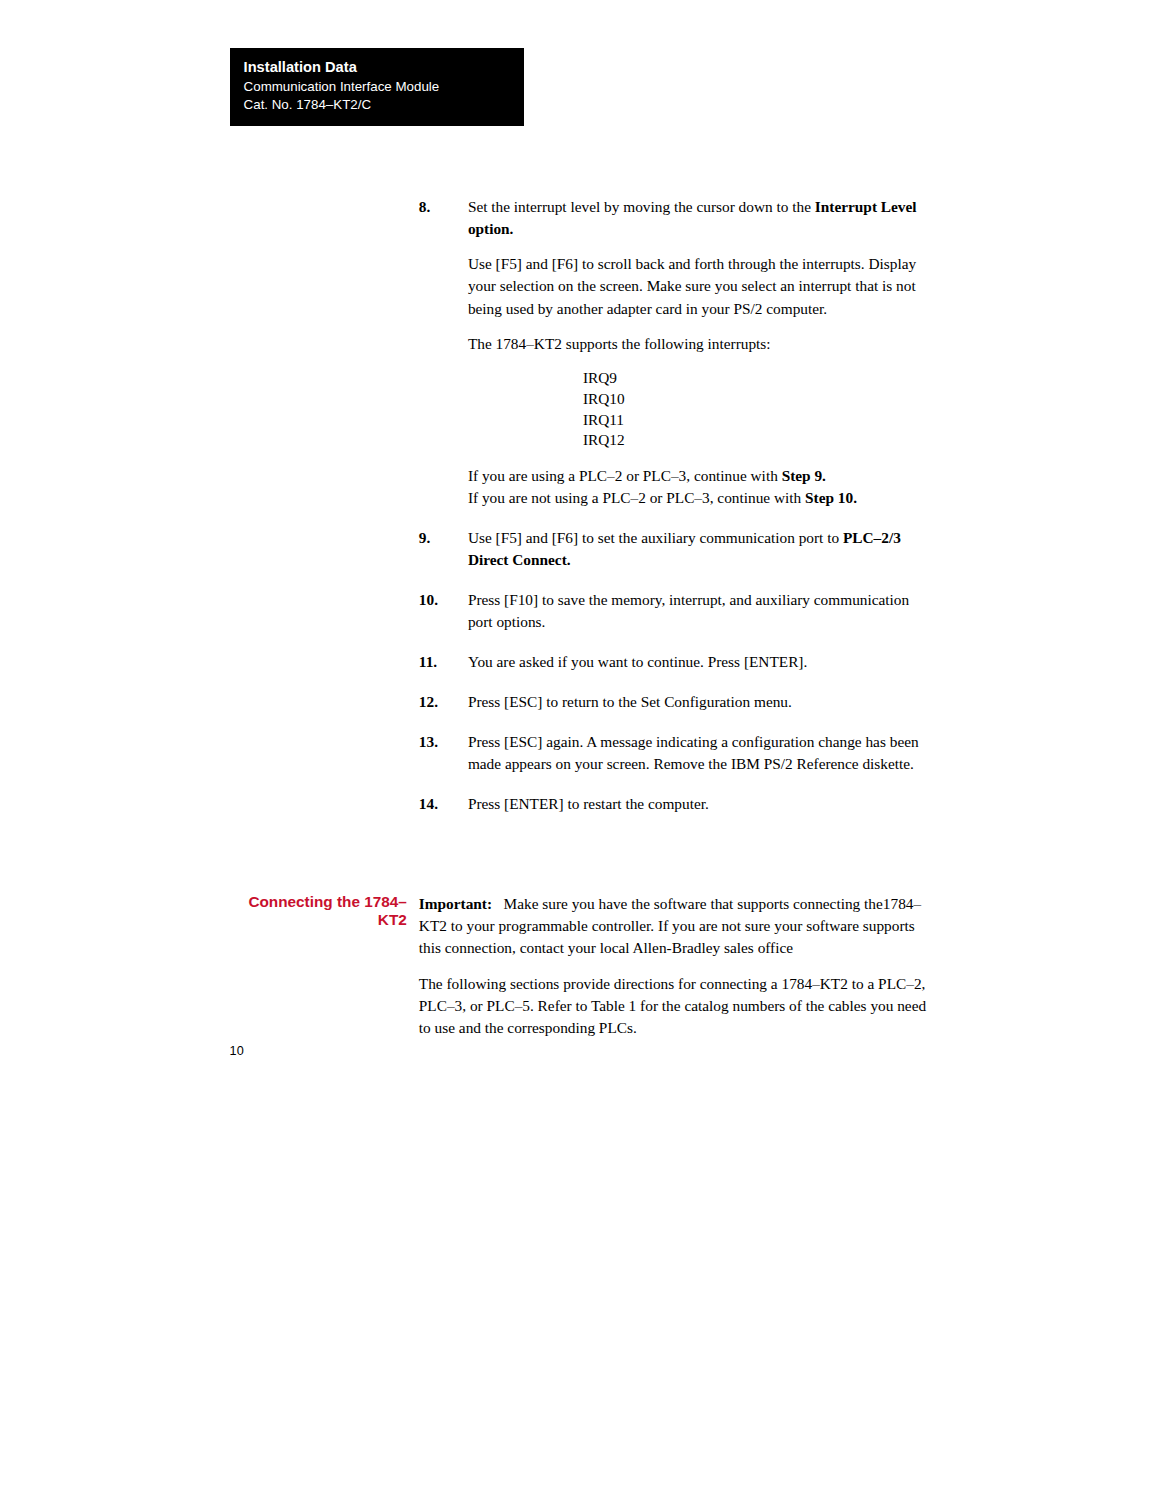Installation Data
Communication Interface Module
Cat. No. 1784–KT2/C
8.
Set the interrupt level by moving the cursor down to the Interrupt Level option.
Use [F5] and [F6] to scroll back and forth through the interrupts. Display your selection on the screen. Make sure you select an interrupt that is not being used by another adapter card in your PS/2 computer.
The 1784–KT2 supports the following interrupts:
IRQ9
IRQ10
IRQ11
IRQ12
If you are using a PLC–2 or PLC–3, continue with Step 9.
If you are not using a PLC–2 or PLC–3, continue with Step 10.
9.
Use [F5] and [F6] to set the auxiliary communication port to PLC–2/3 Direct Connect.
10.
Press [F10] to save the memory, interrupt, and auxiliary communication port options.
11.
You are asked if you want to continue. Press [ENTER].
12.
Press [ESC] to return to the Set Configuration menu.
13.
Press [ESC] again. A message indicating a configuration change has been made appears on your screen. Remove the IBM PS/2 Reference diskette.
14.
Press [ENTER] to restart the computer.
Connecting the 1784–KT2
Important: Make sure you have the software that supports connecting the1784–KT2 to your programmable controller. If you are not sure your software supports this connection, contact your local Allen-Bradley sales office
The following sections provide directions for connecting a 1784–KT2 to a PLC–2, PLC–3, or PLC–5. Refer to Table 1 for the catalog numbers of the cables you need to use and the corresponding PLCs.
10